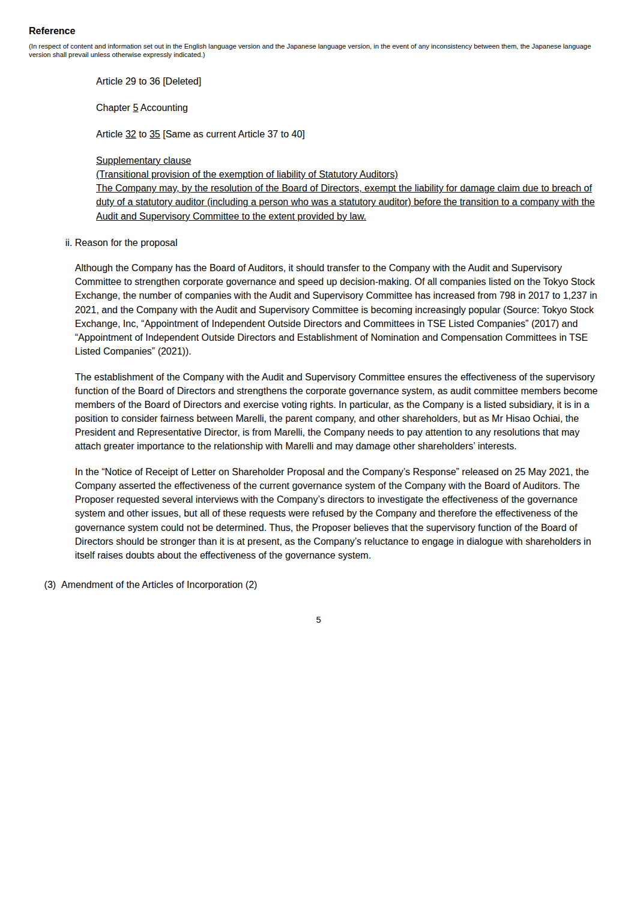Reference
(In respect of content and information set out in the English language version and the Japanese language version, in the event of any inconsistency between them, the Japanese language version shall prevail unless otherwise expressly indicated.)
Article 29 to 36 [Deleted]
Chapter 5 Accounting
Article 32 to 35 [Same as current Article 37 to 40]
Supplementary clause
(Transitional provision of the exemption of liability of Statutory Auditors)
The Company may, by the resolution of the Board of Directors, exempt the liability for damage claim due to breach of duty of a statutory auditor (including a person who was a statutory auditor) before the transition to a company with the Audit and Supervisory Committee to the extent provided by law.
Reason for the proposal
Although the Company has the Board of Auditors, it should transfer to the Company with the Audit and Supervisory Committee to strengthen corporate governance and speed up decision-making. Of all companies listed on the Tokyo Stock Exchange, the number of companies with the Audit and Supervisory Committee has increased from 798 in 2017 to 1,237 in 2021, and the Company with the Audit and Supervisory Committee is becoming increasingly popular (Source: Tokyo Stock Exchange, Inc, “Appointment of Independent Outside Directors and Committees in TSE Listed Companies” (2017) and “Appointment of Independent Outside Directors and Establishment of Nomination and Compensation Committees in TSE Listed Companies” (2021)).
The establishment of the Company with the Audit and Supervisory Committee ensures the effectiveness of the supervisory function of the Board of Directors and strengthens the corporate governance system, as audit committee members become members of the Board of Directors and exercise voting rights. In particular, as the Company is a listed subsidiary, it is in a position to consider fairness between Marelli, the parent company, and other shareholders, but as Mr Hisao Ochiai, the President and Representative Director, is from Marelli, the Company needs to pay attention to any resolutions that may attach greater importance to the relationship with Marelli and may damage other shareholders’ interests.
In the “Notice of Receipt of Letter on Shareholder Proposal and the Company’s Response” released on 25 May 2021, the Company asserted the effectiveness of the current governance system of the Company with the Board of Auditors. The Proposer requested several interviews with the Company’s directors to investigate the effectiveness of the governance system and other issues, but all of these requests were refused by the Company and therefore the effectiveness of the governance system could not be determined. Thus, the Proposer believes that the supervisory function of the Board of Directors should be stronger than it is at present, as the Company’s reluctance to engage in dialogue with shareholders in itself raises doubts about the effectiveness of the governance system.
(3) Amendment of the Articles of Incorporation (2)
5